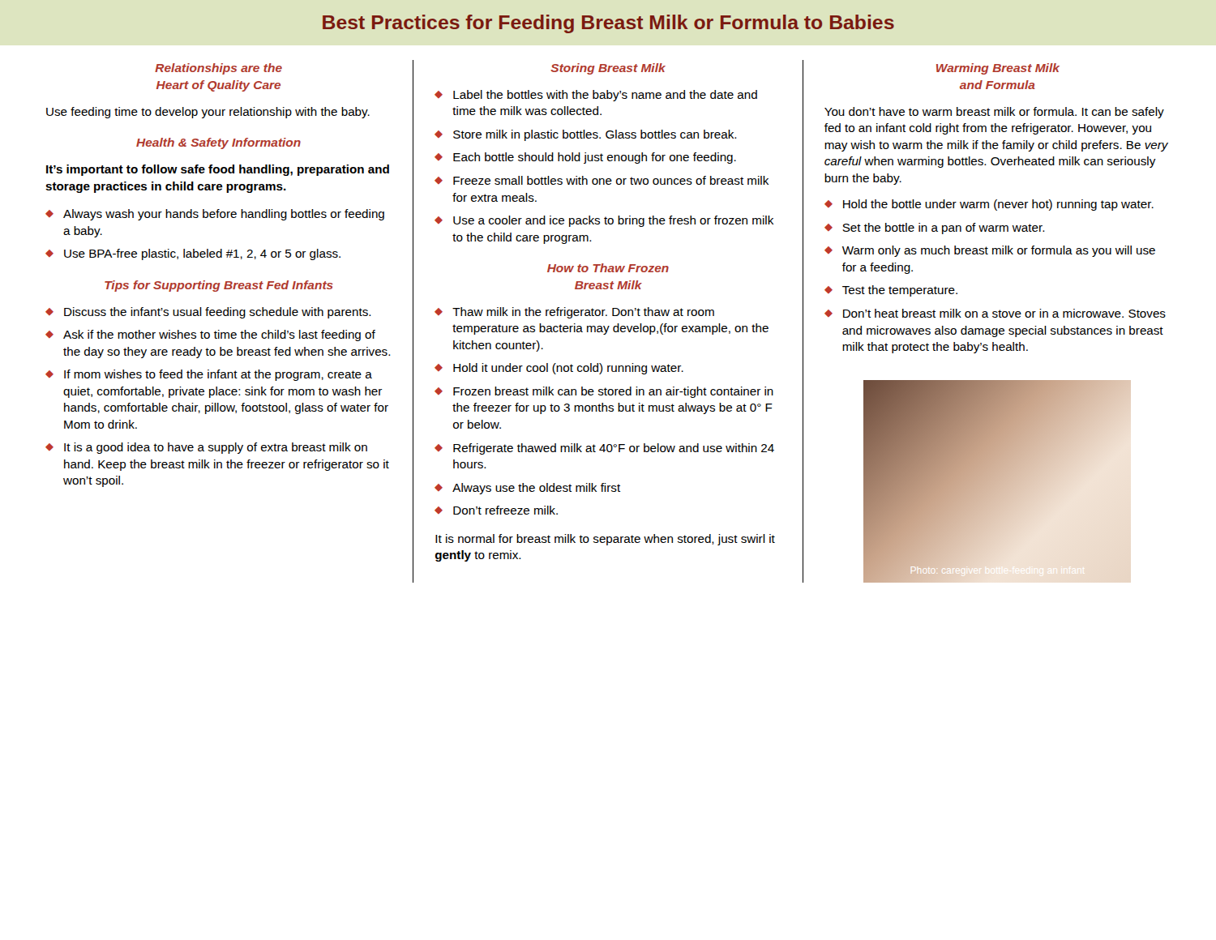Best Practices for Feeding Breast Milk or Formula to Babies
Relationships are the
Heart of Quality Care
Use feeding time to develop your relationship with the baby.
Health & Safety Information
It’s important to follow safe food handling, preparation and storage practices in child care programs.
Always wash your hands before handling bottles or feeding a baby.
Use BPA-free plastic, labeled #1, 2, 4 or 5 or glass.
Tips for Supporting Breast Fed Infants
Discuss the infant’s usual feeding schedule with parents.
Ask if the mother wishes to time the child’s last feeding of the day so they are ready to be breast fed when she arrives.
If mom wishes to feed the infant at the program, create a quiet, comfortable, private place: sink for mom to wash her hands, comfortable chair, pillow, footstool, glass of water for Mom to drink.
It is a good idea to have a supply of extra breast milk on hand. Keep the breast milk in the freezer or refrigerator so it won’t spoil.
Storing Breast Milk
Label the bottles with the baby’s name and the date and time the milk was collected.
Store milk in plastic bottles. Glass bottles can break.
Each bottle should hold just enough for one feeding.
Freeze small bottles with one or two ounces of breast milk for extra meals.
Use a cooler and ice packs to bring the fresh or frozen milk to the child care program.
How to Thaw Frozen
Breast Milk
Thaw milk in the refrigerator. Don’t thaw at room temperature as bacteria may develop,(for example, on the kitchen counter).
Hold it under cool (not cold) running water.
Frozen breast milk can be stored in an air-tight container in the freezer for up to 3 months but it must always be at 0° F or below.
Refrigerate thawed milk at 40°F or below and use within 24 hours.
Always use the oldest milk first
Don’t refreeze milk.
It is normal for breast milk to separate when stored, just swirl it gently to remix.
Warming Breast Milk
and Formula
You don’t have to warm breast milk or formula. It can be safely fed to an infant cold right from the refrigerator. However, you may wish to warm the milk if the family or child prefers. Be very careful when warming bottles. Overheated milk can seriously burn the baby.
Hold the bottle under warm (never hot) running tap water.
Set the bottle in a pan of warm water.
Warm only as much breast milk or formula as you will use for a feeding.
Test the temperature.
Don’t heat breast milk on a stove or in a microwave. Stoves and microwaves also damage special substances in breast milk that protect the baby’s health.
Photo: caregiver bottle-feeding an infant